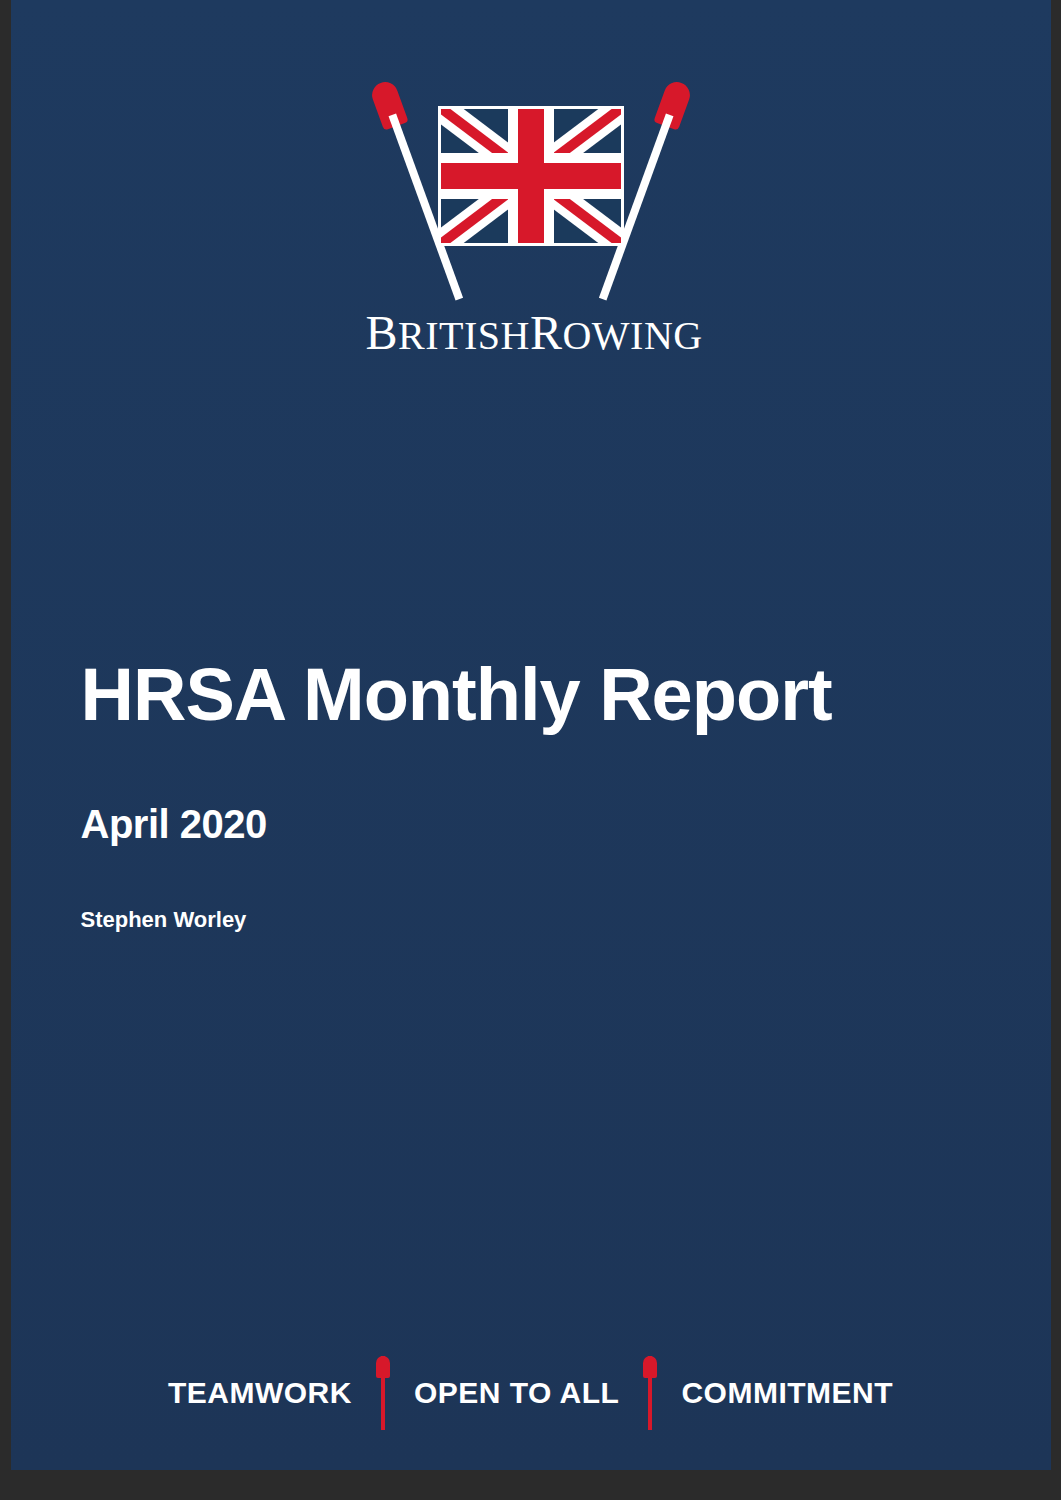BRITISHROWING
HRSA Monthly Report
April 2020
Stephen Worley
TEAMWORK
OPEN TO ALL
COMMITMENT